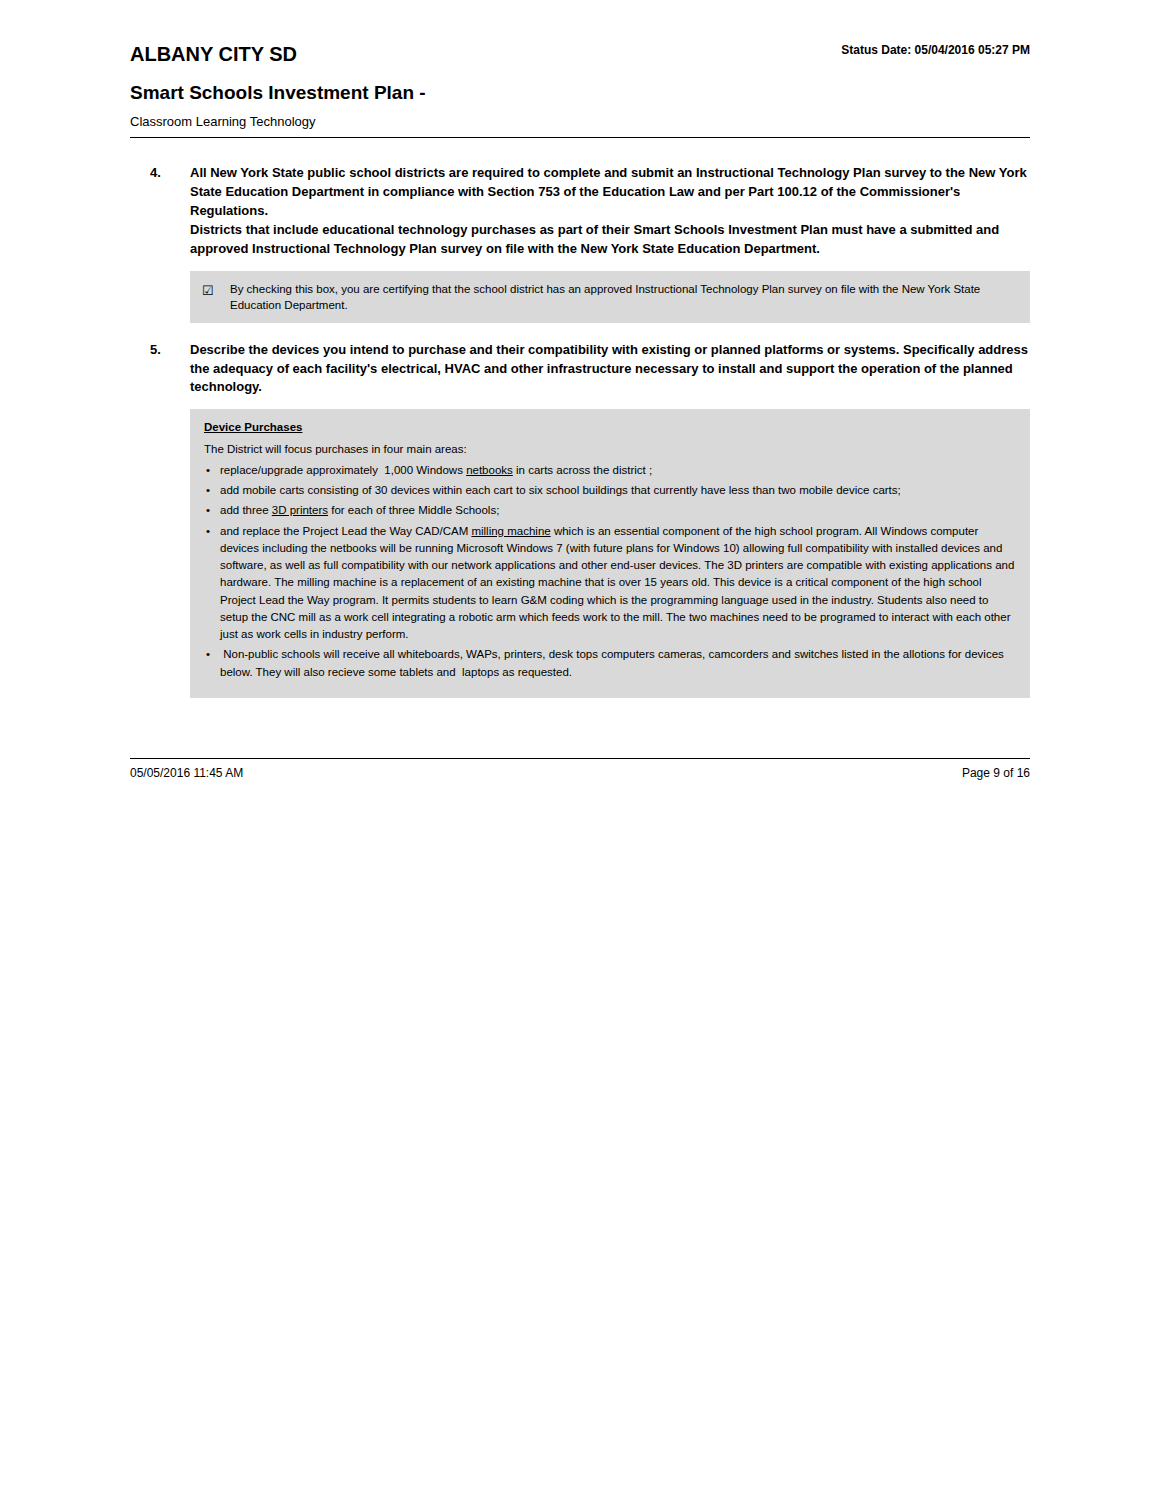Status Date: 05/04/2016 05:27 PM
ALBANY CITY SD
Smart Schools Investment Plan -
Classroom Learning Technology
4.
All New York State public school districts are required to complete and submit an Instructional Technology Plan survey to the New York State Education Department in compliance with Section 753 of the Education Law and per Part 100.12 of the Commissioner's Regulations.
Districts that include educational technology purchases as part of their Smart Schools Investment Plan must have a submitted and approved Instructional Technology Plan survey on file with the New York State Education Department.
☑
By checking this box, you are certifying that the school district has an approved Instructional Technology Plan survey on file with the New York State Education Department.
5.
Describe the devices you intend to purchase and their compatibility with existing or planned platforms or systems. Specifically address the adequacy of each facility's electrical, HVAC and other infrastructure necessary to install and support the operation of the planned technology.
Device Purchases
The District will focus purchases in four main areas:
replace/upgrade approximately 1,000 Windows netbooks in carts across the district ;
add mobile carts consisting of 30 devices within each cart to six school buildings that currently have less than two mobile device carts;
add three 3D printers for each of three Middle Schools;
and replace the Project Lead the Way CAD/CAM milling machine which is an essential component of the high school program. All Windows computer devices including the netbooks will be running Microsoft Windows 7 (with future plans for Windows 10) allowing full compatibility with installed devices and software, as well as full compatibility with our network applications and other end-user devices. The 3D printers are compatible with existing applications and hardware. The milling machine is a replacement of an existing machine that is over 15 years old. This device is a critical component of the high school Project Lead the Way program. It permits students to learn G&M coding which is the programming language used in the industry. Students also need to setup the CNC mill as a work cell integrating a robotic arm which feeds work to the mill. The two machines need to be programed to interact with each other just as work cells in industry perform.
Non-public schools will receive all whiteboards, WAPs, printers, desk tops computers cameras, camcorders and switches listed in the allotions for devices below. They will also recieve some tablets and laptops as requested.
05/05/2016 11:45 AM
Page 9 of 16